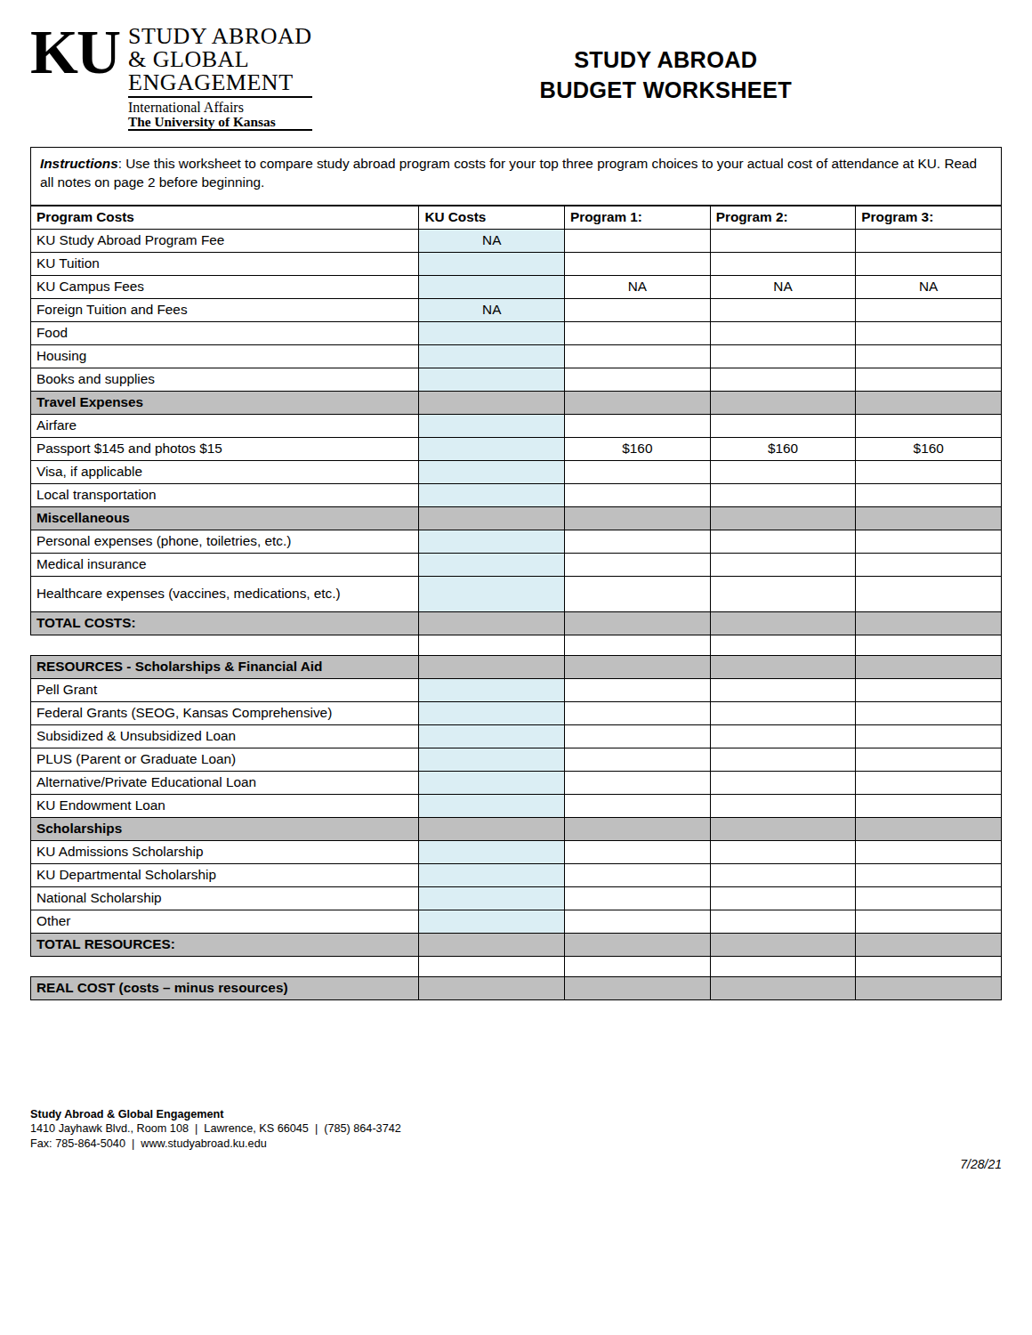KU
Study Abroad & Global Engagement International Affairs The University of Kansas
STUDY ABROAD
BUDGET WORKSHEET
Instructions: Use this worksheet to compare study abroad program costs for your top three program choices to your actual cost of attendance at KU. Read all notes on page 2 before beginning.
| Program Costs | KU Costs | Program 1: | Program 2: | Program 3: |
| --- | --- | --- | --- | --- |
| KU Study Abroad Program Fee | NA | | | |
| KU Tuition | | | | |
| KU Campus Fees | | NA | NA | NA |
| Foreign Tuition and Fees | NA | | | |
| Food | | | | |
| Housing | | | | |
| Books and supplies | | | | |
| Travel Expenses | | | | |
| Airfare | | | | |
| Passport $145 and photos $15 | | $160 | $160 | $160 |
| Visa, if applicable | | | | |
| Local transportation | | | | |
| Miscellaneous | | | | |
| Personal expenses (phone, toiletries, etc.) | | | | |
| Medical insurance | | | | |
| Healthcare expenses (vaccines, medications, etc.) | | | | |
| TOTAL COSTS: | | | | |
| RESOURCES - Scholarships & Financial Aid | | | | |
| Pell Grant | | | | |
| Federal Grants (SEOG, Kansas Comprehensive) | | | | |
| Subsidized & Unsubsidized Loan | | | | |
| PLUS (Parent or Graduate Loan) | | | | |
| Alternative/Private Educational Loan | | | | |
| KU Endowment Loan | | | | |
| Scholarships | | | | |
| KU Admissions Scholarship | | | | |
| KU Departmental Scholarship | | | | |
| National Scholarship | | | | |
| Other | | | | |
| TOTAL RESOURCES: | | | | |
| REAL COST (costs – minus resources) | | | | |
Study Abroad & Global Engagement
1410 Jayhawk Blvd., Room 108 | Lawrence, KS 66045 | (785) 864-3742
Fax: 785-864-5040 | www.studyabroad.ku.edu
7/28/21